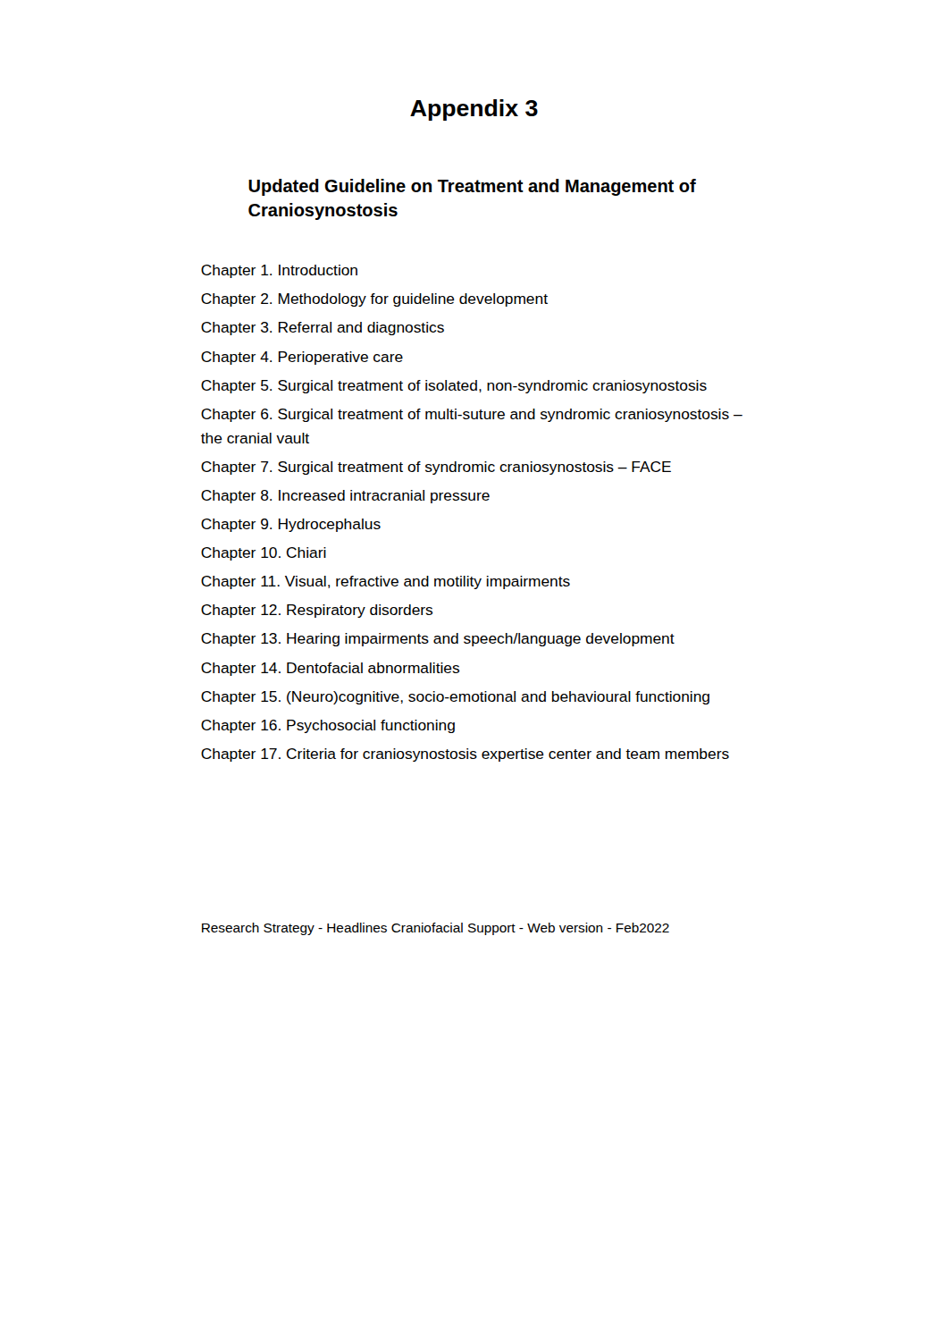Appendix 3
Updated Guideline on Treatment and Management of Craniosynostosis
Chapter 1. Introduction
Chapter 2. Methodology for guideline development
Chapter 3. Referral and diagnostics
Chapter 4. Perioperative care
Chapter 5. Surgical treatment of isolated, non-syndromic craniosynostosis
Chapter 6. Surgical treatment of multi-suture and syndromic craniosynostosis – the cranial vault
Chapter 7. Surgical treatment of syndromic craniosynostosis – FACE
Chapter 8. Increased intracranial pressure
Chapter 9. Hydrocephalus
Chapter 10. Chiari
Chapter 11. Visual, refractive and motility impairments
Chapter 12. Respiratory disorders
Chapter 13. Hearing impairments and speech/language development
Chapter 14. Dentofacial abnormalities
Chapter 15. (Neuro)cognitive, socio-emotional and behavioural functioning
Chapter 16. Psychosocial functioning
Chapter 17. Criteria for craniosynostosis expertise center and team members
Research Strategy - Headlines Craniofacial Support - Web version - Feb2022